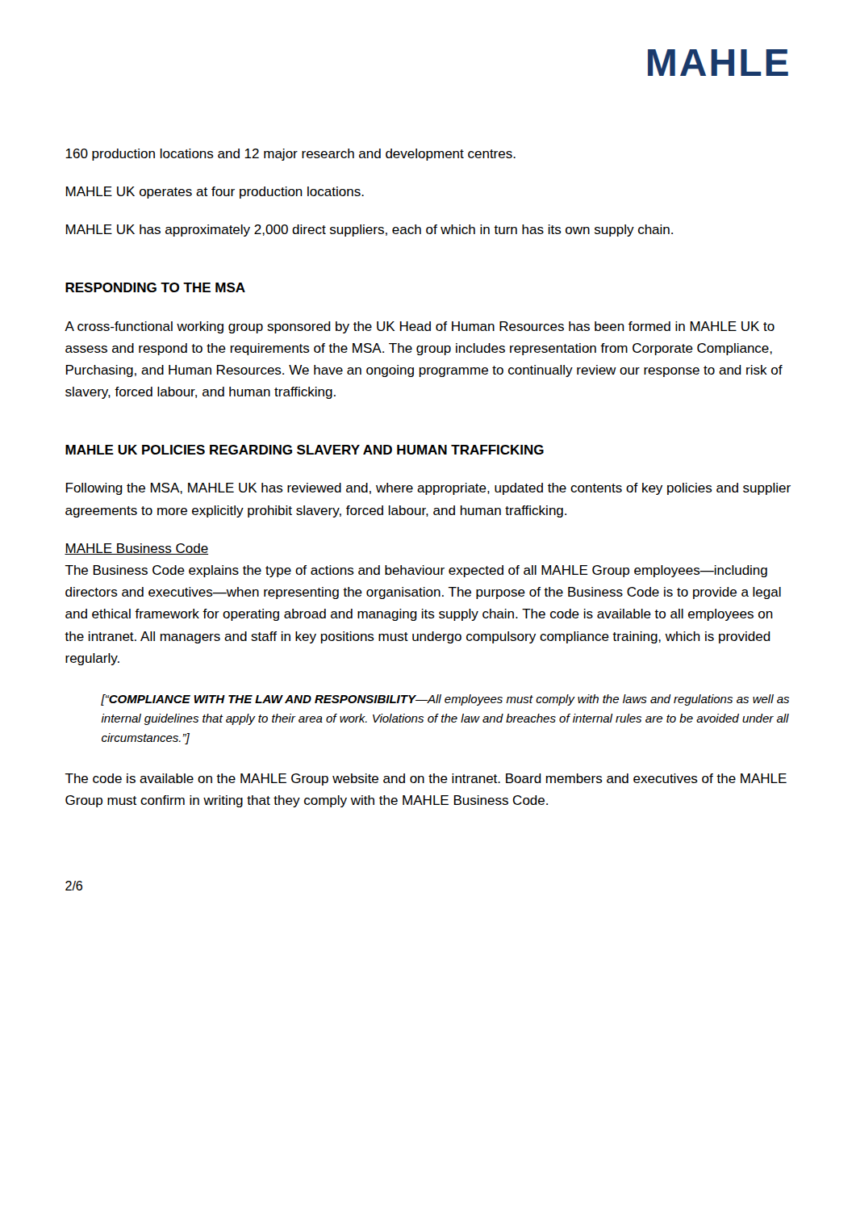MAHLE
160 production locations and 12 major research and development centres.
MAHLE UK operates at four production locations.
MAHLE UK has approximately 2,000 direct suppliers, each of which in turn has its own supply chain.
Responding to the MSA
A cross-functional working group sponsored by the UK Head of Human Resources has been formed in MAHLE UK to assess and respond to the requirements of the MSA. The group includes representation from Corporate Compliance, Purchasing, and Human Resources. We have an ongoing programme to continually review our response to and risk of slavery, forced labour, and human trafficking.
MAHLE UK policies regarding slavery and human trafficking
Following the MSA, MAHLE UK has reviewed and, where appropriate, updated the contents of key policies and supplier agreements to more explicitly prohibit slavery, forced labour, and human trafficking.
MAHLE Business Code
The Business Code explains the type of actions and behaviour expected of all MAHLE Group employees—including directors and executives—when representing the organisation. The purpose of the Business Code is to provide a legal and ethical framework for operating abroad and managing its supply chain. The code is available to all employees on the intranet. All managers and staff in key positions must undergo compulsory compliance training, which is provided regularly.
[“COMPLIANCE WITH THE LAW AND RESPONSIBILITY—All employees must comply with the laws and regulations as well as internal guidelines that apply to their area of work. Violations of the law and breaches of internal rules are to be avoided under all circumstances.”]
The code is available on the MAHLE Group website and on the intranet. Board members and executives of the MAHLE Group must confirm in writing that they comply with the MAHLE Business Code.
2/6